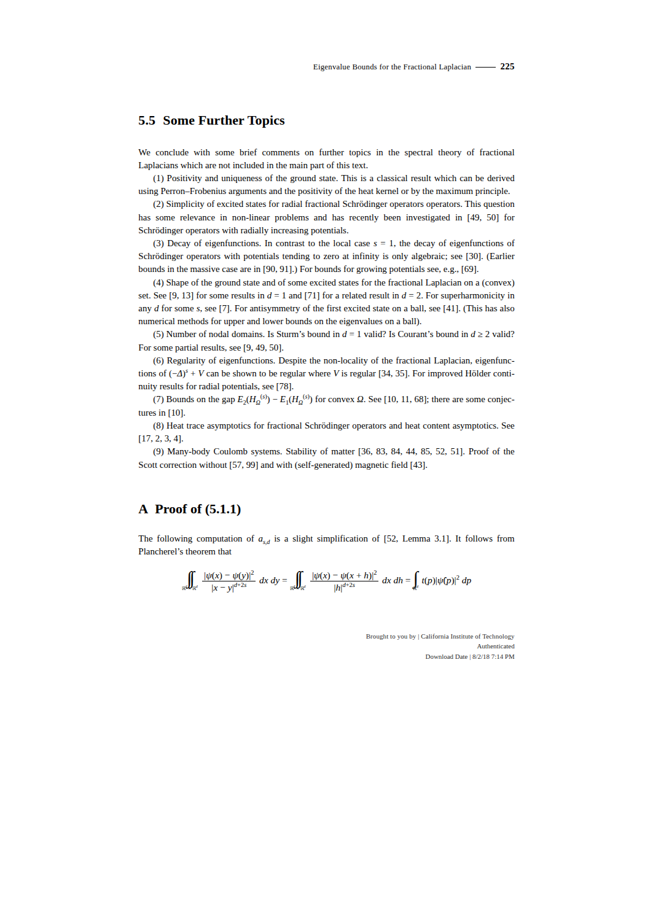Eigenvalue Bounds for the Fractional Laplacian 225
5.5 Some Further Topics
We conclude with some brief comments on further topics in the spectral theory of fractional Laplacians which are not included in the main part of this text.
(1) Positivity and uniqueness of the ground state. This is a classical result which can be derived using Perron–Frobenius arguments and the positivity of the heat kernel or by the maximum principle.
(2) Simplicity of excited states for radial fractional Schrödinger operators operators. This question has some relevance in non-linear problems and has recently been investigated in [49, 50] for Schrödinger operators with radially increasing potentials.
(3) Decay of eigenfunctions. In contrast to the local case s = 1, the decay of eigenfunctions of Schrödinger operators with potentials tending to zero at infinity is only algebraic; see [30]. (Earlier bounds in the massive case are in [90, 91].) For bounds for growing potentials see, e.g., [69].
(4) Shape of the ground state and of some excited states for the fractional Laplacian on a (convex) set. See [9, 13] for some results in d = 1 and [71] for a related result in d = 2. For superharmonicity in any d for some s, see [7]. For antisymmetry of the first excited state on a ball, see [41]. (This has also numerical methods for upper and lower bounds on the eigenvalues on a ball).
(5) Number of nodal domains. Is Sturm’s bound in d = 1 valid? Is Courant’s bound in d ≥ 2 valid? For some partial results, see [9, 49, 50].
(6) Regularity of eigenfunctions. Despite the non-locality of the fractional Laplacian, eigenfunctions of (−Δ)s + V can be shown to be regular where V is regular [34, 35]. For improved Hölder continuity results for radial potentials, see [78].
(7) Bounds on the gap E2(HΩ(s)) − E1(HΩ(s)) for convex Ω. See [10, 11, 68]; there are some conjectures in [10].
(8) Heat trace asymptotics for fractional Schrödinger operators and heat content asymptotics. See [17, 2, 3, 4].
(9) Many-body Coulomb systems. Stability of matter [36, 83, 84, 44, 85, 52, 51]. Proof of the Scott correction without [57, 99] and with (self-generated) magnetic field [43].
AProof of (5.1.1)
The following computation of as,d is a slight simplification of [52, Lemma 3.1]. It follows from Plancherel’s theorem that
∫∫ℝd × ℝd |ψ(x) − ψ(y)|2|x − y|d+2s dx dy = ∫∫ℝd × ℝd |ψ(x) − ψ(x + h)|2|h|d+2s dx dh = ∫ℝd t(p)|ψ̂(p)|2 dp
Brought to you by | California Institute of Technology
Authenticated
Download Date | 8/2/18 7:14 PM